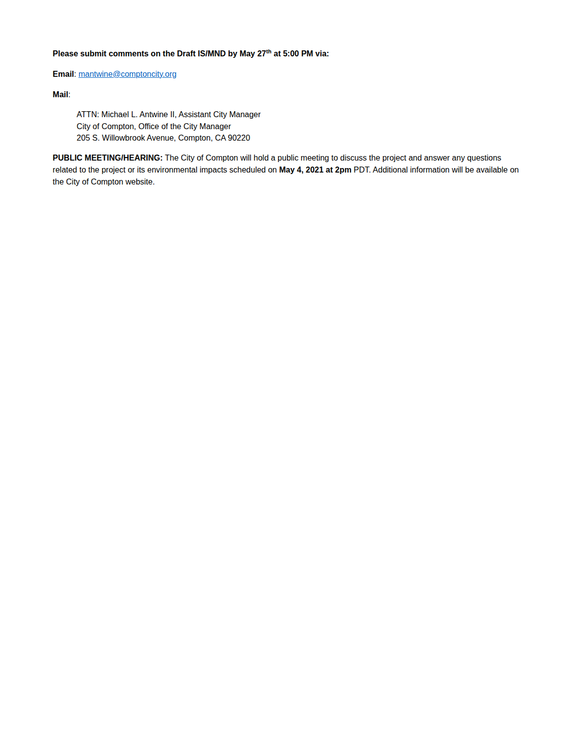Please submit comments on the Draft IS/MND by May 27th at 5:00 PM via:
Email: mantwine@comptoncity.org
Mail:
ATTN: Michael L. Antwine II, Assistant City Manager
City of Compton, Office of the City Manager
205 S. Willowbrook Avenue, Compton, CA 90220
PUBLIC MEETING/HEARING: The City of Compton will hold a public meeting to discuss the project and answer any questions related to the project or its environmental impacts scheduled on May 4, 2021 at 2pm PDT. Additional information will be available on the City of Compton website.